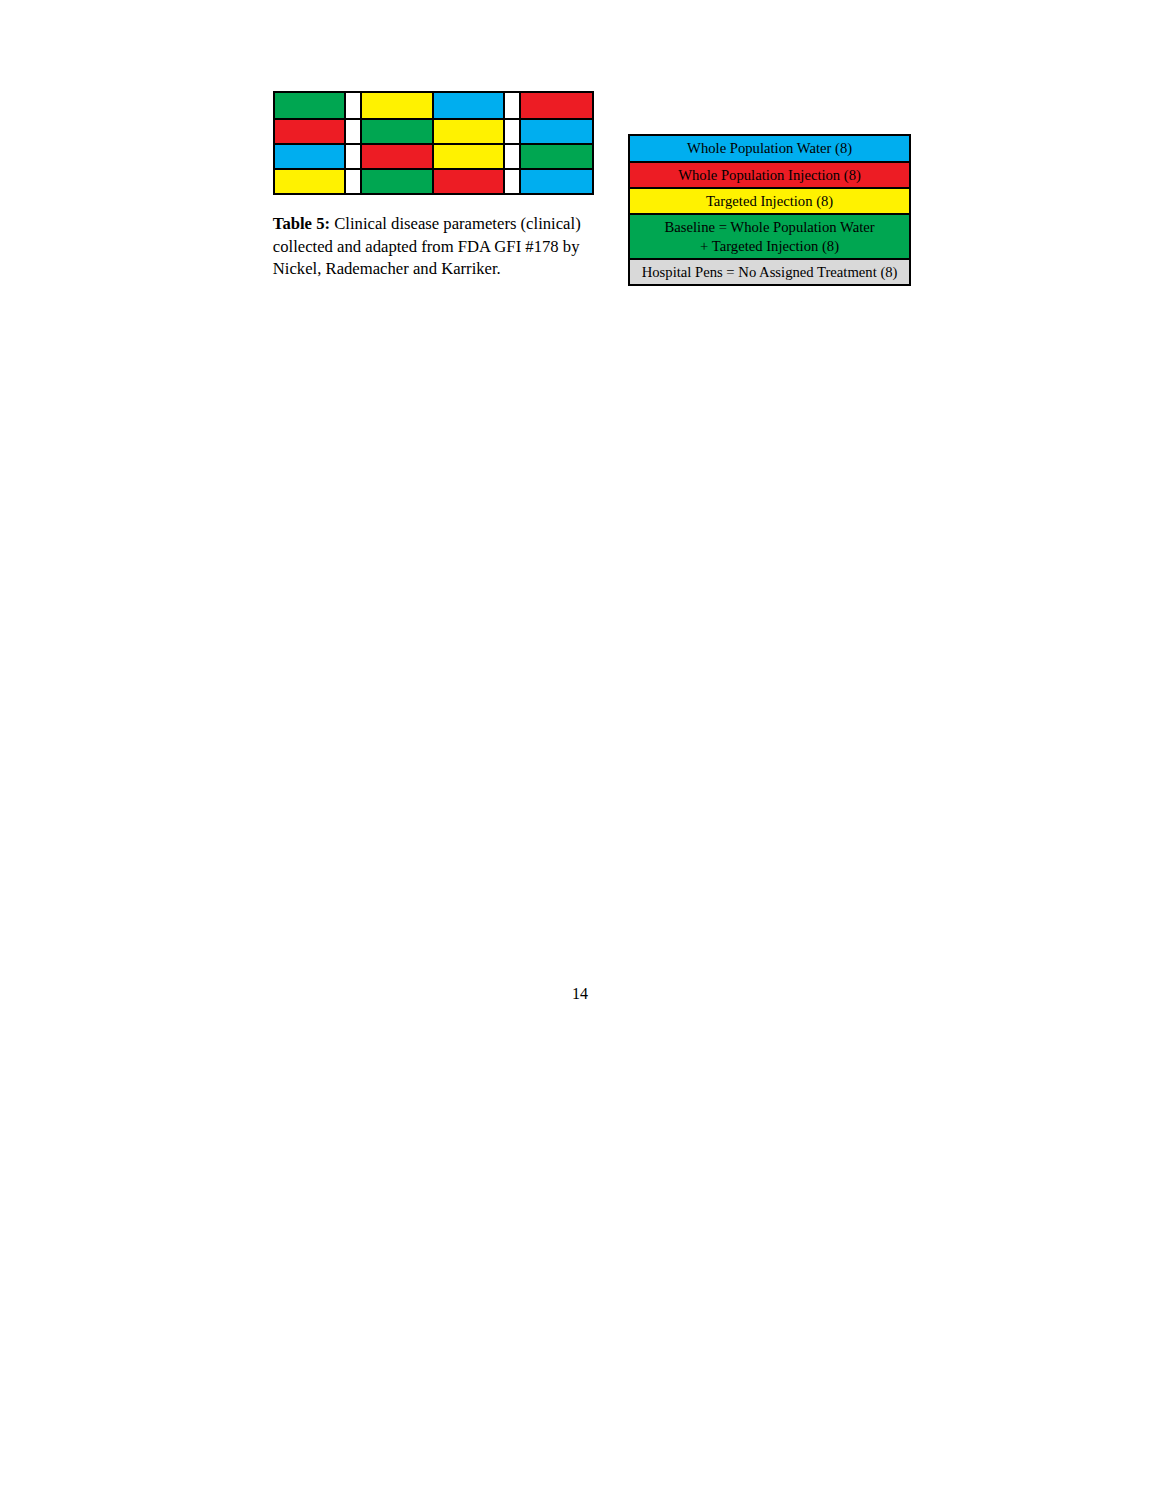Table 5: Clinical disease parameters (clinical) collected and adapted from FDA GFI #178 by Nickel, Rademacher and Karriker.
Whole Population Water (8)
Whole Population Injection (8)
Targeted Injection (8)
Baseline = Whole Population Water
+ Targeted Injection (8)
Hospital Pens = No Assigned Treatment (8)
14